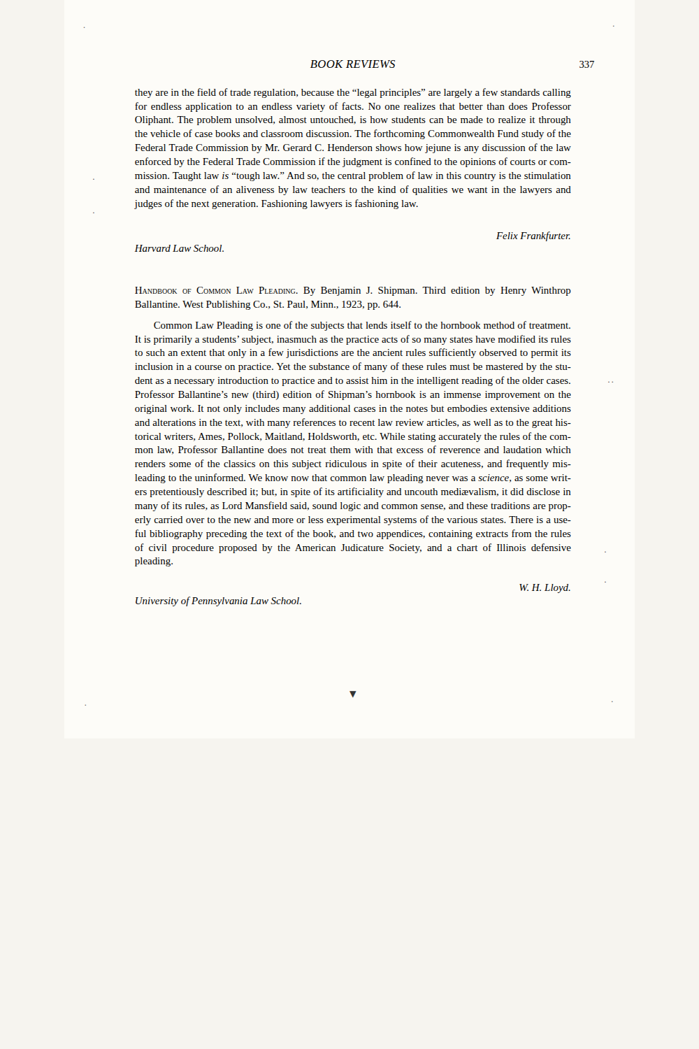. . . . ·· . . . .
BOOK REVIEWS337
they are in the field of trade regulation, because the “legal principles” are largely a few standards calling for endless application to an endless variety of facts. No one realizes that better than does Professor Oliphant. The problem unsolved, almost untouched, is how students can be made to realize it through the vehicle of case books and classroom discussion. The forthcoming Commonwealth Fund study of the Federal Trade Commission by Mr. Gerard C. Henderson shows how jejune is any discussion of the law enforced by the Federal Trade Commission if the judgment is confined to the opinions of courts or commission. Taught law is “tough law.” And so, the central problem of law in this country is the stimulation and maintenance of an aliveness by law teachers to the kind of qualities we want in the lawyers and judges of the next generation. Fashioning lawyers is fashioning law.
Felix Frankfurter.
Harvard Law School.
Handbook of Common Law Pleading. By Benjamin J. Shipman. Third edition by Henry Winthrop Ballantine. West Publishing Co., St. Paul, Minn., 1923, pp. 644.
Common Law Pleading is one of the subjects that lends itself to the hornbook method of treatment. It is primarily a students’ subject, inasmuch as the practice acts of so many states have modified its rules to such an extent that only in a few jurisdictions are the ancient rules sufficiently observed to permit its inclusion in a course on practice. Yet the substance of many of these rules must be mastered by the student as a necessary introduction to practice and to assist him in the intelligent reading of the older cases. Professor Ballantine’s new (third) edition of Shipman’s hornbook is an immense improvement on the original work. It not only includes many additional cases in the notes but embodies extensive additions and alterations in the text, with many references to recent law review articles, as well as to the great historical writers, Ames, Pollock, Maitland, Holdsworth, etc. While stating accurately the rules of the common law, Professor Ballantine does not treat them with that excess of reverence and laudation which renders some of the classics on this subject ridiculous in spite of their acuteness, and frequently misleading to the uninformed. We know now that common law pleading never was a science, as some writers pretentiously described it; but, in spite of its artificiality and uncouth mediævalism, it did disclose in many of its rules, as Lord Mansfield said, sound logic and common sense, and these traditions are properly carried over to the new and more or less experimental systems of the various states. There is a useful bibliography preceding the text of the book, and two appendices, containing extracts from the rules of civil procedure proposed by the American Judicature Society, and a chart of Illinois defensive pleading.
W. H. Lloyd.
University of Pennsylvania Law School.
▾